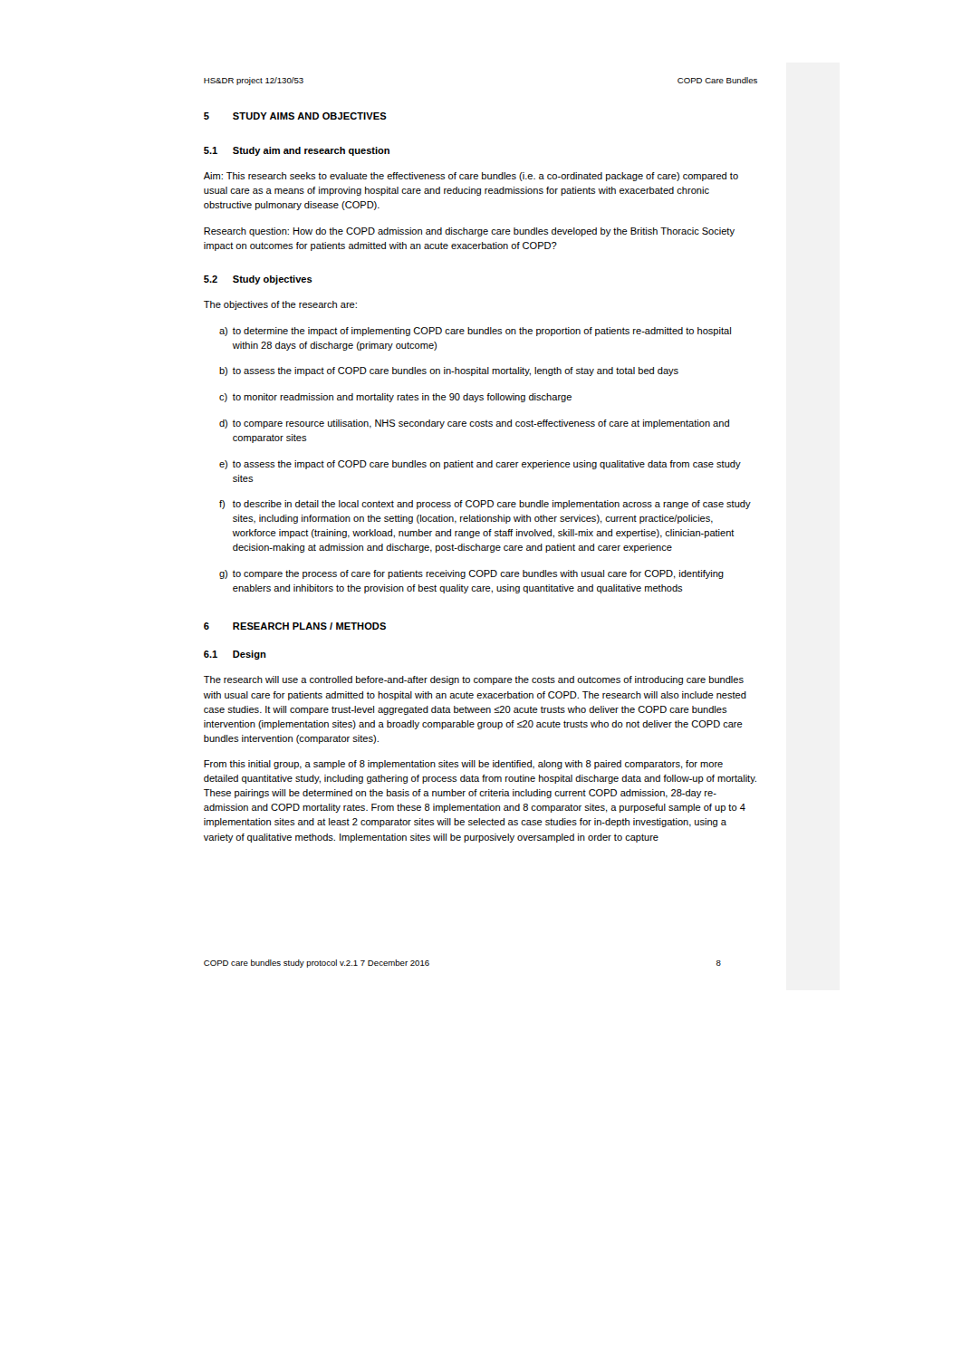HS&DR project 12/130/53 COPD Care Bundles
5 STUDY AIMS AND OBJECTIVES
5.1 Study aim and research question
Aim: This research seeks to evaluate the effectiveness of care bundles (i.e. a co-ordinated package of care) compared to usual care as a means of improving hospital care and reducing readmissions for patients with exacerbated chronic obstructive pulmonary disease (COPD).
Research question: How do the COPD admission and discharge care bundles developed by the British Thoracic Society impact on outcomes for patients admitted with an acute exacerbation of COPD?
5.2 Study objectives
The objectives of the research are:
a)
to determine the impact of implementing COPD care bundles on the proportion of patients re-admitted to hospital within 28 days of discharge (primary outcome)
b)
to assess the impact of COPD care bundles on in-hospital mortality, length of stay and total bed days
c)
to monitor readmission and mortality rates in the 90 days following discharge
d)
to compare resource utilisation, NHS secondary care costs and cost-effectiveness of care at implementation and comparator sites
e)
to assess the impact of COPD care bundles on patient and carer experience using qualitative data from case study sites
f)
to describe in detail the local context and process of COPD care bundle implementation across a range of case study sites, including information on the setting (location, relationship with other services), current practice/policies, workforce impact (training, workload, number and range of staff involved, skill-mix and expertise), clinician-patient decision-making at admission and discharge, post-discharge care and patient and carer experience
g)
to compare the process of care for patients receiving COPD care bundles with usual care for COPD, identifying enablers and inhibitors to the provision of best quality care, using quantitative and qualitative methods
6 RESEARCH PLANS / METHODS
6.1 Design
The research will use a controlled before-and-after design to compare the costs and outcomes of introducing care bundles with usual care for patients admitted to hospital with an acute exacerbation of COPD. The research will also include nested case studies. It will compare trust-level aggregated data between ≤20 acute trusts who deliver the COPD care bundles intervention (implementation sites) and a broadly comparable group of ≤20 acute trusts who do not deliver the COPD care bundles intervention (comparator sites).
From this initial group, a sample of 8 implementation sites will be identified, along with 8 paired comparators, for more detailed quantitative study, including gathering of process data from routine hospital discharge data and follow-up of mortality. These pairings will be determined on the basis of a number of criteria including current COPD admission, 28-day re-admission and COPD mortality rates. From these 8 implementation and 8 comparator sites, a purposeful sample of up to 4 implementation sites and at least 2 comparator sites will be selected as case studies for in-depth investigation, using a variety of qualitative methods. Implementation sites will be purposively oversampled in order to capture
COPD care bundles study protocol v.2.1 7 December 2016 8